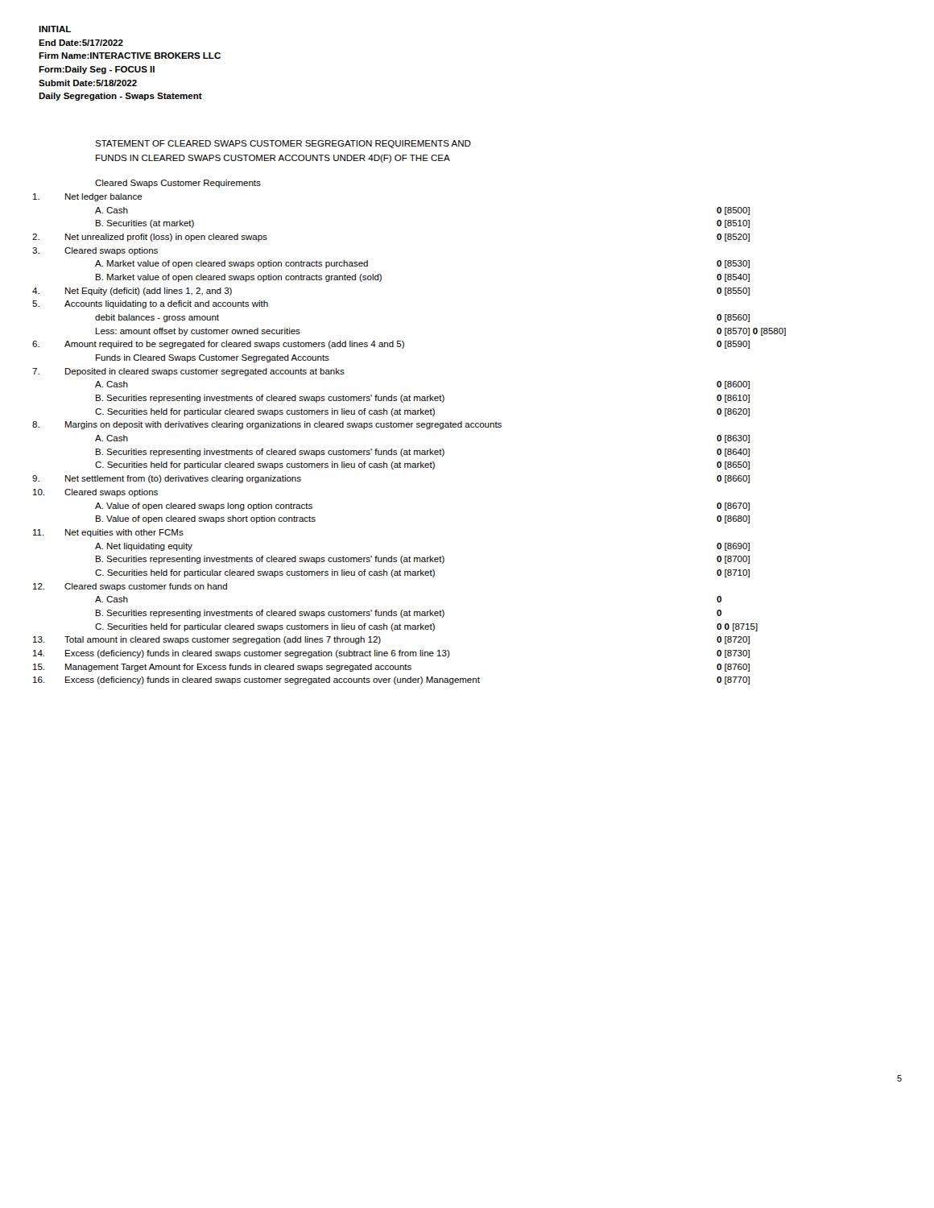INITIAL
End Date:5/17/2022
Firm Name:INTERACTIVE BROKERS LLC
Form:Daily Seg - FOCUS II
Submit Date:5/18/2022
Daily Segregation - Swaps Statement
STATEMENT OF CLEARED SWAPS CUSTOMER SEGREGATION REQUIREMENTS AND
FUNDS IN CLEARED SWAPS CUSTOMER ACCOUNTS UNDER 4D(F) OF THE CEA
| | Cleared Swaps Customer Requirements | |
| 1. | Net ledger balance | |
| | A. Cash | 0 [8500] |
| | B. Securities (at market) | 0 [8510] |
| 2. | Net unrealized profit (loss) in open cleared swaps | 0 [8520] |
| 3. | Cleared swaps options | |
| | A. Market value of open cleared swaps option contracts purchased | 0 [8530] |
| | B. Market value of open cleared swaps option contracts granted (sold) | 0 [8540] |
| 4. | Net Equity (deficit) (add lines 1, 2, and 3) | 0 [8550] |
| 5. | Accounts liquidating to a deficit and accounts with | |
| | debit balances - gross amount | 0 [8560] |
| | Less: amount offset by customer owned securities | 0 [8570] 0 [8580] |
| 6. | Amount required to be segregated for cleared swaps customers (add lines 4 and 5) | 0 [8590] |
| | Funds in Cleared Swaps Customer Segregated Accounts | |
| 7. | Deposited in cleared swaps customer segregated accounts at banks | |
| | A. Cash | 0 [8600] |
| | B. Securities representing investments of cleared swaps customers' funds (at market) | 0 [8610] |
| | C. Securities held for particular cleared swaps customers in lieu of cash (at market) | 0 [8620] |
| 8. | Margins on deposit with derivatives clearing organizations in cleared swaps customer segregated accounts | |
| | A. Cash | 0 [8630] |
| | B. Securities representing investments of cleared swaps customers' funds (at market) | 0 [8640] |
| | C. Securities held for particular cleared swaps customers in lieu of cash (at market) | 0 [8650] |
| 9. | Net settlement from (to) derivatives clearing organizations | 0 [8660] |
| 10. | Cleared swaps options | |
| | A. Value of open cleared swaps long option contracts | 0 [8670] |
| | B. Value of open cleared swaps short option contracts | 0 [8680] |
| 11. | Net equities with other FCMs | |
| | A. Net liquidating equity | 0 [8690] |
| | B. Securities representing investments of cleared swaps customers' funds (at market) | 0 [8700] |
| | C. Securities held for particular cleared swaps customers in lieu of cash (at market) | 0 [8710] |
| 12. | Cleared swaps customer funds on hand | |
| | A. Cash | 0 |
| | B. Securities representing investments of cleared swaps customers' funds (at market) | 0 |
| | C. Securities held for particular cleared swaps customers in lieu of cash (at market) | 0 0 [8715] |
| 13. | Total amount in cleared swaps customer segregation (add lines 7 through 12) | 0 [8720] |
| 14. | Excess (deficiency) funds in cleared swaps customer segregation (subtract line 6 from line 13) | 0 [8730] |
| 15. | Management Target Amount for Excess funds in cleared swaps segregated accounts | 0 [8760] |
| 16. | Excess (deficiency) funds in cleared swaps customer segregated accounts over (under) Management | 0 [8770] |
5